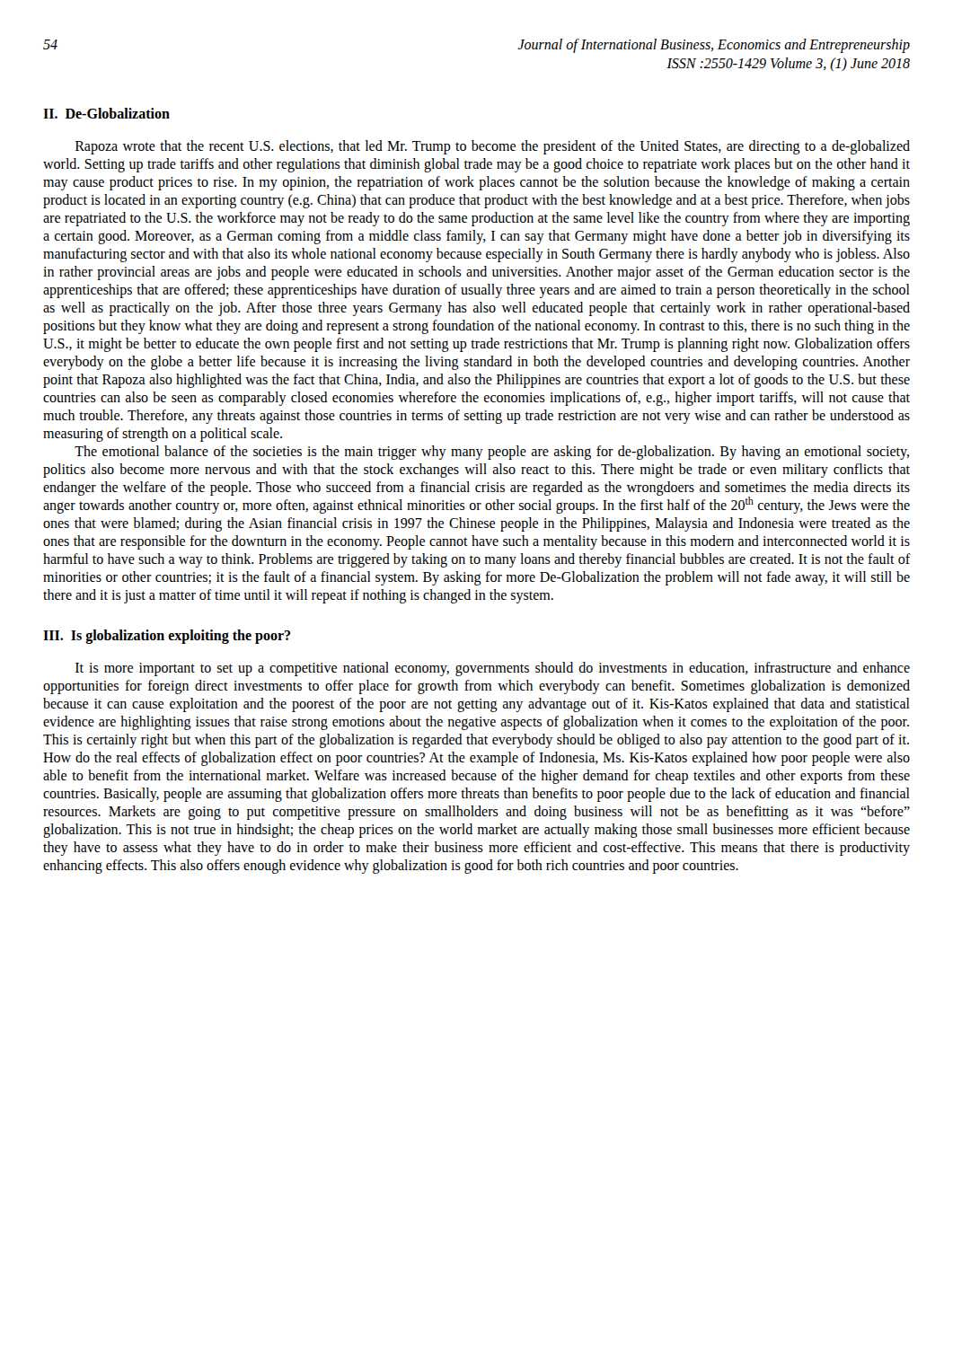54
Journal of International Business, Economics and Entrepreneurship
ISSN :2550-1429 Volume 3, (1) June 2018
II. De-Globalization
Rapoza wrote that the recent U.S. elections, that led Mr. Trump to become the president of the United States, are directing to a de-globalized world. Setting up trade tariffs and other regulations that diminish global trade may be a good choice to repatriate work places but on the other hand it may cause product prices to rise. In my opinion, the repatriation of work places cannot be the solution because the knowledge of making a certain product is located in an exporting country (e.g. China) that can produce that product with the best knowledge and at a best price. Therefore, when jobs are repatriated to the U.S. the workforce may not be ready to do the same production at the same level like the country from where they are importing a certain good. Moreover, as a German coming from a middle class family, I can say that Germany might have done a better job in diversifying its manufacturing sector and with that also its whole national economy because especially in South Germany there is hardly anybody who is jobless. Also in rather provincial areas are jobs and people were educated in schools and universities. Another major asset of the German education sector is the apprenticeships that are offered; these apprenticeships have duration of usually three years and are aimed to train a person theoretically in the school as well as practically on the job. After those three years Germany has also well educated people that certainly work in rather operational-based positions but they know what they are doing and represent a strong foundation of the national economy. In contrast to this, there is no such thing in the U.S., it might be better to educate the own people first and not setting up trade restrictions that Mr. Trump is planning right now. Globalization offers everybody on the globe a better life because it is increasing the living standard in both the developed countries and developing countries. Another point that Rapoza also highlighted was the fact that China, India, and also the Philippines are countries that export a lot of goods to the U.S. but these countries can also be seen as comparably closed economies wherefore the economies implications of, e.g., higher import tariffs, will not cause that much trouble. Therefore, any threats against those countries in terms of setting up trade restriction are not very wise and can rather be understood as measuring of strength on a political scale.
The emotional balance of the societies is the main trigger why many people are asking for de-globalization. By having an emotional society, politics also become more nervous and with that the stock exchanges will also react to this. There might be trade or even military conflicts that endanger the welfare of the people. Those who succeed from a financial crisis are regarded as the wrongdoers and sometimes the media directs its anger towards another country or, more often, against ethnical minorities or other social groups. In the first half of the 20th century, the Jews were the ones that were blamed; during the Asian financial crisis in 1997 the Chinese people in the Philippines, Malaysia and Indonesia were treated as the ones that are responsible for the downturn in the economy. People cannot have such a mentality because in this modern and interconnected world it is harmful to have such a way to think. Problems are triggered by taking on to many loans and thereby financial bubbles are created. It is not the fault of minorities or other countries; it is the fault of a financial system. By asking for more De-Globalization the problem will not fade away, it will still be there and it is just a matter of time until it will repeat if nothing is changed in the system.
III. Is globalization exploiting the poor?
It is more important to set up a competitive national economy, governments should do investments in education, infrastructure and enhance opportunities for foreign direct investments to offer place for growth from which everybody can benefit. Sometimes globalization is demonized because it can cause exploitation and the poorest of the poor are not getting any advantage out of it. Kis-Katos explained that data and statistical evidence are highlighting issues that raise strong emotions about the negative aspects of globalization when it comes to the exploitation of the poor. This is certainly right but when this part of the globalization is regarded that everybody should be obliged to also pay attention to the good part of it. How do the real effects of globalization effect on poor countries? At the example of Indonesia, Ms. Kis-Katos explained how poor people were also able to benefit from the international market. Welfare was increased because of the higher demand for cheap textiles and other exports from these countries. Basically, people are assuming that globalization offers more threats than benefits to poor people due to the lack of education and financial resources. Markets are going to put competitive pressure on smallholders and doing business will not be as benefitting as it was “before” globalization. This is not true in hindsight; the cheap prices on the world market are actually making those small businesses more efficient because they have to assess what they have to do in order to make their business more efficient and cost-effective. This means that there is productivity enhancing effects. This also offers enough evidence why globalization is good for both rich countries and poor countries.